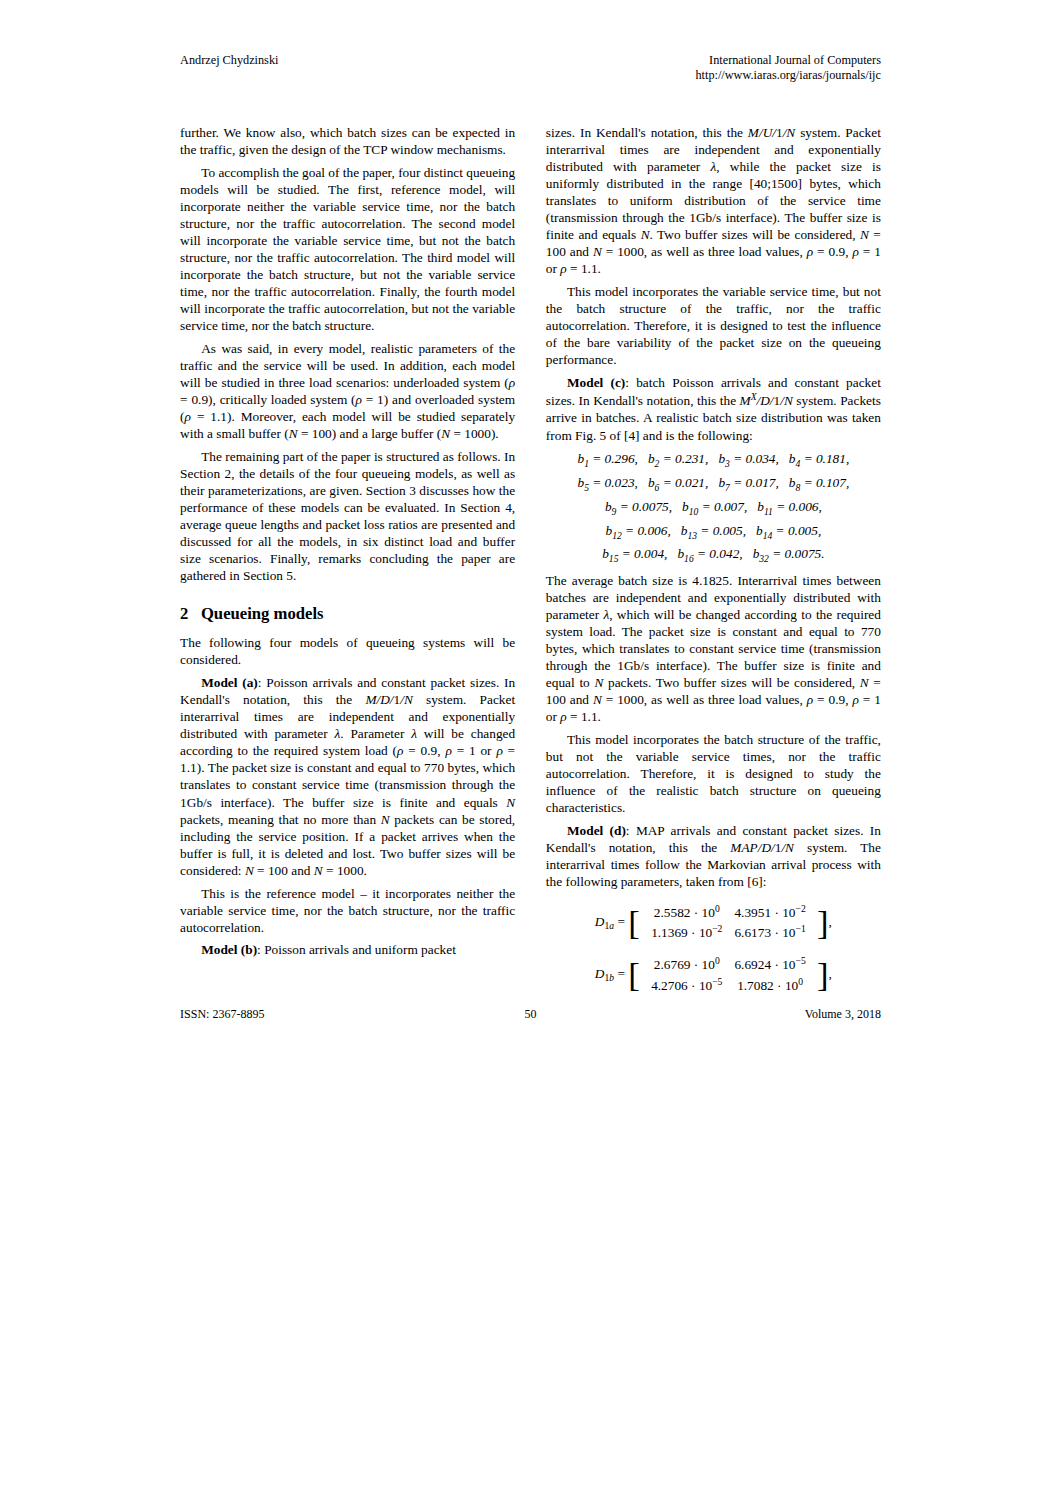Andrzej Chydzinski
International Journal of Computers
http://www.iaras.org/iaras/journals/ijc
further. We know also, which batch sizes can be expected in the traffic, given the design of the TCP window mechanisms.
To accomplish the goal of the paper, four distinct queueing models will be studied. The first, reference model, will incorporate neither the variable service time, nor the batch structure, nor the traffic autocorrelation. The second model will incorporate the variable service time, but not the batch structure, nor the traffic autocorrelation. The third model will incorporate the batch structure, but not the variable service time, nor the traffic autocorrelation. Finally, the fourth model will incorporate the traffic autocorrelation, but not the variable service time, nor the batch structure.
As was said, in every model, realistic parameters of the traffic and the service will be used. In addition, each model will be studied in three load scenarios: underloaded system (ρ = 0.9), critically loaded system (ρ = 1) and overloaded system (ρ = 1.1). Moreover, each model will be studied separately with a small buffer (N = 100) and a large buffer (N = 1000).
The remaining part of the paper is structured as follows. In Section 2, the details of the four queueing models, as well as their parameterizations, are given. Section 3 discusses how the performance of these models can be evaluated. In Section 4, average queue lengths and packet loss ratios are presented and discussed for all the models, in six distinct load and buffer size scenarios. Finally, remarks concluding the paper are gathered in Section 5.
2 Queueing models
The following four models of queueing systems will be considered.
Model (a): Poisson arrivals and constant packet sizes. In Kendall's notation, this the M/D/1/N system. Packet interarrival times are independent and exponentially distributed with parameter λ. Parameter λ will be changed according to the required system load (ρ = 0.9, ρ = 1 or ρ = 1.1). The packet size is constant and equal to 770 bytes, which translates to constant service time (transmission through the 1Gb/s interface). The buffer size is finite and equals N packets, meaning that no more than N packets can be stored, including the service position. If a packet arrives when the buffer is full, it is deleted and lost. Two buffer sizes will be considered: N = 100 and N = 1000.
This is the reference model – it incorporates neither the variable service time, nor the batch structure, nor the traffic autocorrelation.
Model (b): Poisson arrivals and uniform packet
sizes. In Kendall's notation, this the M/U/1/N system. Packet interarrival times are independent and exponentially distributed with parameter λ, while the packet size is uniformly distributed in the range [40;1500] bytes, which translates to uniform distribution of the service time (transmission through the 1Gb/s interface). The buffer size is finite and equals N. Two buffer sizes will be considered, N = 100 and N = 1000, as well as three load values, ρ = 0.9, ρ = 1 or ρ = 1.1.
This model incorporates the variable service time, but not the batch structure of the traffic, nor the traffic autocorrelation. Therefore, it is designed to test the influence of the bare variability of the packet size on the queueing performance.
Model (c): batch Poisson arrivals and constant packet sizes. In Kendall's notation, this the MX/D/1/N system. Packets arrive in batches. A realistic batch size distribution was taken from Fig. 5 of [4] and is the following:
b1 = 0.296, b2 = 0.231, b3 = 0.034, b4 = 0.181,
b5 = 0.023, b6 = 0.021, b7 = 0.017, b8 = 0.107,
b9 = 0.0075, b10 = 0.007, b11 = 0.006,
b12 = 0.006, b13 = 0.005, b14 = 0.005,
b15 = 0.004, b16 = 0.042, b32 = 0.0075.
The average batch size is 4.1825. Interarrival times between batches are independent and exponentially distributed with parameter λ, which will be changed according to the required system load. The packet size is constant and equal to 770 bytes, which translates to constant service time (transmission through the 1Gb/s interface). The buffer size is finite and equal to N packets. Two buffer sizes will be considered, N = 100 and N = 1000, as well as three load values, ρ = 0.9, ρ = 1 or ρ = 1.1.
This model incorporates the batch structure of the traffic, but not the variable service times, nor the traffic autocorrelation. Therefore, it is designed to study the influence of the realistic batch structure on queueing characteristics.
Model (d): MAP arrivals and constant packet sizes. In Kendall's notation, this the MAP/D/1/N system. The interarrival times follow the Markovian arrival process with the following parameters, taken from [6]:
D1a = [
| 2.5582 · 10 0 | 4.3951 · 10 −2 |
| 1.1369 · 10 −2 | 6.6173 · 10 −1 |
],
D1b = [
| 2.6769 · 10 0 | 6.6924 · 10 −5 |
| 4.2706 · 10 −5 | 1.7082 · 10 0 |
],
ISSN: 2367-8895
50
Volume 3, 2018